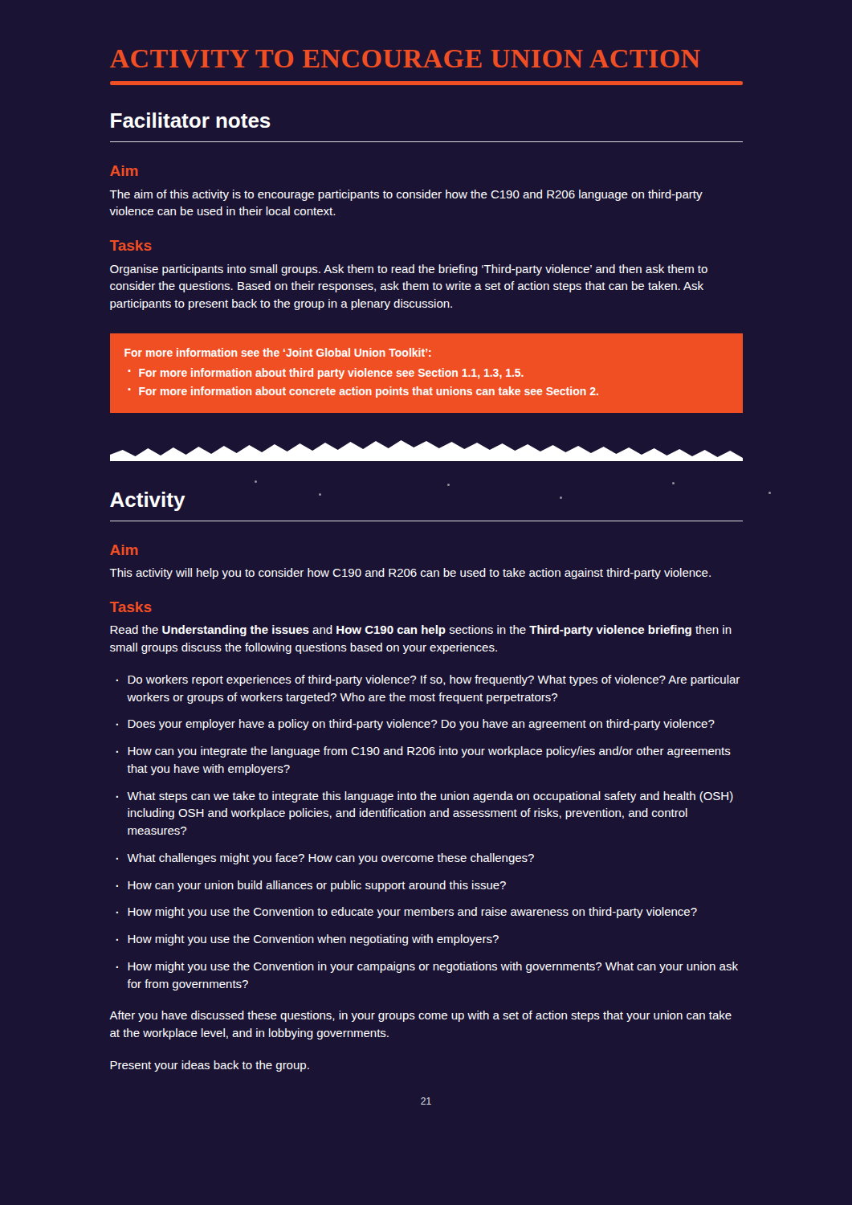Activity to encourage union action
Facilitator notes
Aim
The aim of this activity is to encourage participants to consider how the C190 and R206 language on third-party violence can be used in their local context.
Tasks
Organise participants into small groups. Ask them to read the briefing ‘Third-party violence’ and then ask them to consider the questions. Based on their responses, ask them to write a set of action steps that can be taken. Ask participants to present back to the group in a plenary discussion.
For more information see the ‘Joint Global Union Toolkit’:
For more information about third party violence see Section 1.1, 1.3, 1.5.
For more information about concrete action points that unions can take see Section 2.
Activity
Aim
This activity will help you to consider how C190 and R206 can be used to take action against third-party violence.
Tasks
Read the Understanding the issues and How C190 can help sections in the Third-party violence briefing then in small groups discuss the following questions based on your experiences.
Do workers report experiences of third-party violence? If so, how frequently? What types of violence? Are particular workers or groups of workers targeted? Who are the most frequent perpetrators?
Does your employer have a policy on third-party violence? Do you have an agreement on third-party violence?
How can you integrate the language from C190 and R206 into your workplace policy/ies and/or other agreements that you have with employers?
What steps can we take to integrate this language into the union agenda on occupational safety and health (OSH) including OSH and workplace policies, and identification and assessment of risks, prevention, and control measures?
What challenges might you face? How can you overcome these challenges?
How can your union build alliances or public support around this issue?
How might you use the Convention to educate your members and raise awareness on third-party violence?
How might you use the Convention when negotiating with employers?
How might you use the Convention in your campaigns or negotiations with governments? What can your union ask for from governments?
After you have discussed these questions, in your groups come up with a set of action steps that your union can take at the workplace level, and in lobbying governments.
Present your ideas back to the group.
21